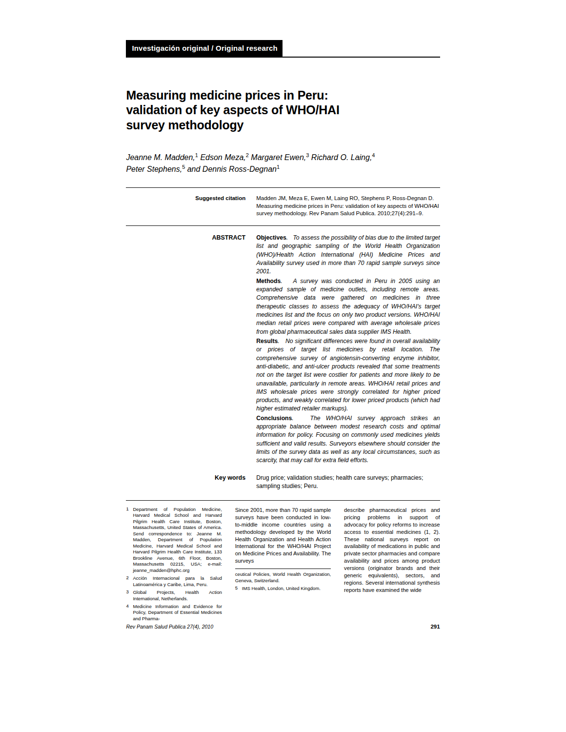Investigación original / Original research
Measuring medicine prices in Peru:
validation of key aspects of WHO/HAI
survey methodology
Jeanne M. Madden,1 Edson Meza,2 Margaret Ewen,3 Richard O. Laing,4
Peter Stephens,5 and Dennis Ross-Degnan1
| Suggested citation | Madden JM, Meza E, Ewen M, Laing RO, Stephens P, Ross-Degnan D. Measuring medicine prices in Peru: validation of key aspects of WHO/HAI survey methodology. Rev Panam Salud Publica. 2010;27(4):291–9. |
| ABSTRACT | Objectives . To assess the possibility of bias due to the limited target list and geographic sampling of the World Health Organization (WHO)/Health Action International (HAI) Medicine Prices and Availability survey used in more than 70 rapid sample surveys since 2001. Methods . A survey was conducted in Peru in 2005 using an expanded sample of medicine outlets, including remote areas. Comprehensive data were gathered on medicines in three therapeutic classes to assess the adequacy of WHO/HAI's target medicines list and the focus on only two product versions. WHO/HAI median retail prices were compared with average wholesale prices from global pharmaceutical sales data supplier IMS Health. Results . No significant differences were found in overall availability or prices of target list medicines by retail location. The comprehensive survey of angiotensin-converting enzyme inhibitor, anti-diabetic, and anti-ulcer products revealed that some treatments not on the target list were costlier for patients and more likely to be unavailable, particularly in remote areas. WHO/HAI retail prices and IMS wholesale prices were strongly correlated for higher priced products, and weakly correlated for lower priced products (which had higher estimated retailer markups). Conclusions . The WHO/HAI survey approach strikes an appropriate balance between modest research costs and optimal information for policy. Focusing on commonly used medicines yields sufficient and valid results. Surveyors elsewhere should consider the limits of the survey data as well as any local circumstances, such as scarcity, that may call for extra field efforts. |
| Key words | Drug price; validation studies; health care surveys; pharmacies; sampling studies; Peru. |
1 Department of Population Medicine, Harvard Medical School and Harvard Pilgrim Health Care Institute, Boston, Massachusetts, United States of America. Send correspondence to: Jeanne M. Madden, Department of Population Medicine, Harvard Medical School and Harvard Pilgrim Health Care Institute, 133 Brookline Avenue, 6th Floor, Boston, Massachusetts 02215, USA; e-mail: jeanne_madden@hphc.org
2 Acción Internacional para la Salud Latinoamérica y Caribe, Lima, Peru.
3 Global Projects, Health Action International, Netherlands.
4 Medicine Information and Evidence for Policy, Department of Essential Medicines and Pharma-
Since 2001, more than 70 rapid sample surveys have been conducted in low-to-middle income countries using a methodology developed by the World Health Organization and Health Action International for the WHO/HAI Project on Medicine Prices and Availability. The surveys
ceutical Policies, World Health Organization, Geneva, Switzerland.
5 IMS Health, London, United Kingdom.
describe pharmaceutical prices and pricing problems in support of advocacy for policy reforms to increase access to essential medicines (1, 2). These national surveys report on availability of medications in public and private sector pharmacies and compare availability and prices among product versions (originator brands and their generic equivalents), sectors, and regions. Several international synthesis reports have examined the wide
Rev Panam Salud Publica 27(4), 2010
291